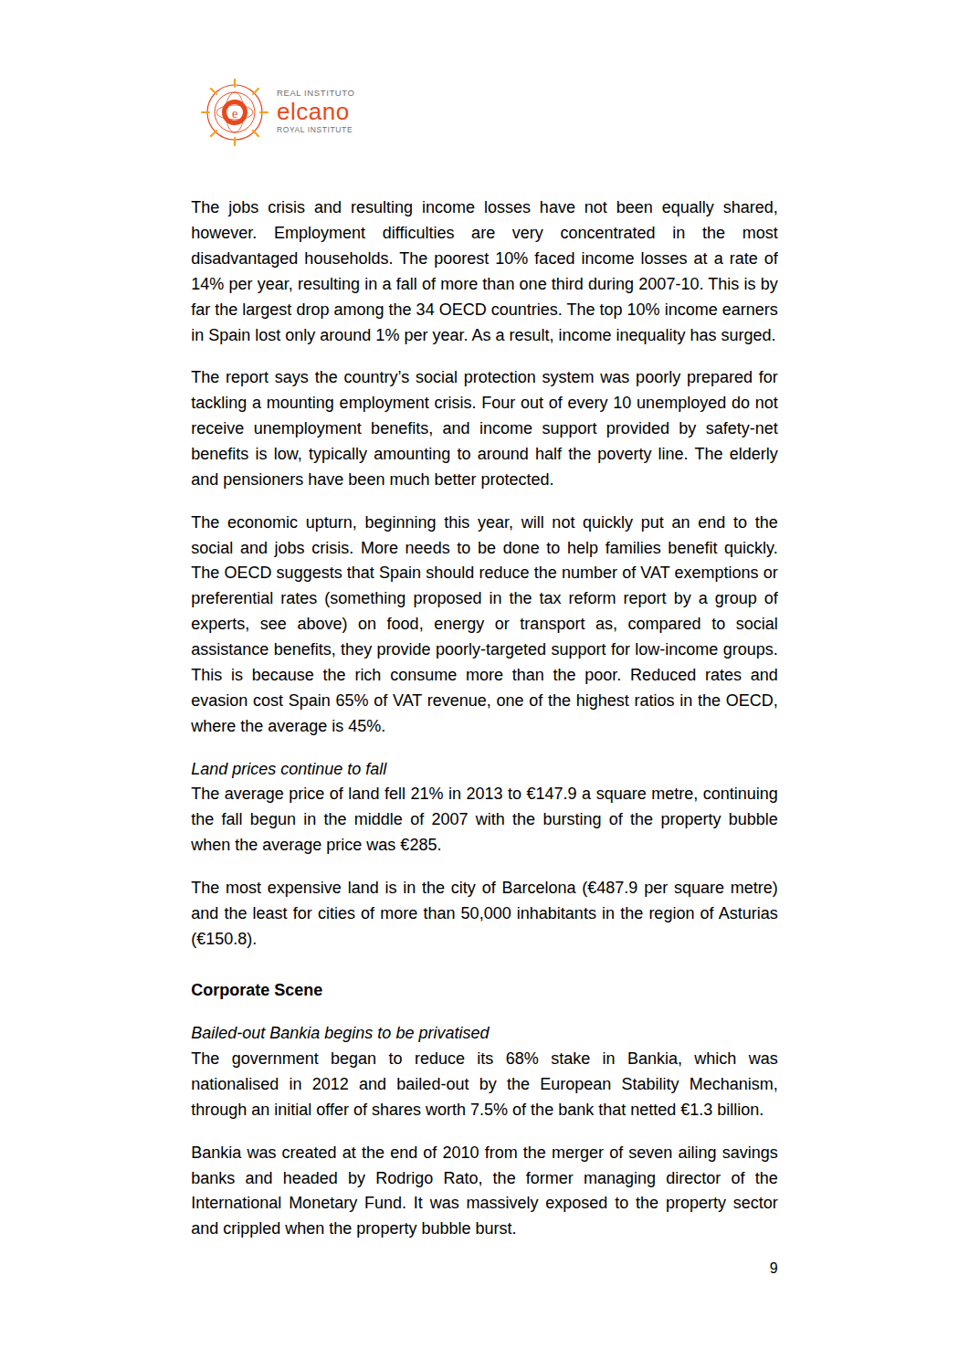e REAL INSTITUTO elcano ROYAL INSTITUTE
The jobs crisis and resulting income losses have not been equally shared, however. Employment difficulties are very concentrated in the most disadvantaged households. The poorest 10% faced income losses at a rate of 14% per year, resulting in a fall of more than one third during 2007-10. This is by far the largest drop among the 34 OECD countries. The top 10% income earners in Spain lost only around 1% per year. As a result, income inequality has surged.
The report says the country’s social protection system was poorly prepared for tackling a mounting employment crisis. Four out of every 10 unemployed do not receive unemployment benefits, and income support provided by safety-net benefits is low, typically amounting to around half the poverty line. The elderly and pensioners have been much better protected.
The economic upturn, beginning this year, will not quickly put an end to the social and jobs crisis. More needs to be done to help families benefit quickly. The OECD suggests that Spain should reduce the number of VAT exemptions or preferential rates (something proposed in the tax reform report by a group of experts, see above) on food, energy or transport as, compared to social assistance benefits, they provide poorly-targeted support for low-income groups. This is because the rich consume more than the poor. Reduced rates and evasion cost Spain 65% of VAT revenue, one of the highest ratios in the OECD, where the average is 45%.
Land prices continue to fall
The average price of land fell 21% in 2013 to €147.9 a square metre, continuing the fall begun in the middle of 2007 with the bursting of the property bubble when the average price was €285.
The most expensive land is in the city of Barcelona (€487.9 per square metre) and the least for cities of more than 50,000 inhabitants in the region of Asturias (€150.8).
Corporate Scene
Bailed-out Bankia begins to be privatised
The government began to reduce its 68% stake in Bankia, which was nationalised in 2012 and bailed-out by the European Stability Mechanism, through an initial offer of shares worth 7.5% of the bank that netted €1.3 billion.
Bankia was created at the end of 2010 from the merger of seven ailing savings banks and headed by Rodrigo Rato, the former managing director of the International Monetary Fund. It was massively exposed to the property sector and crippled when the property bubble burst.
9